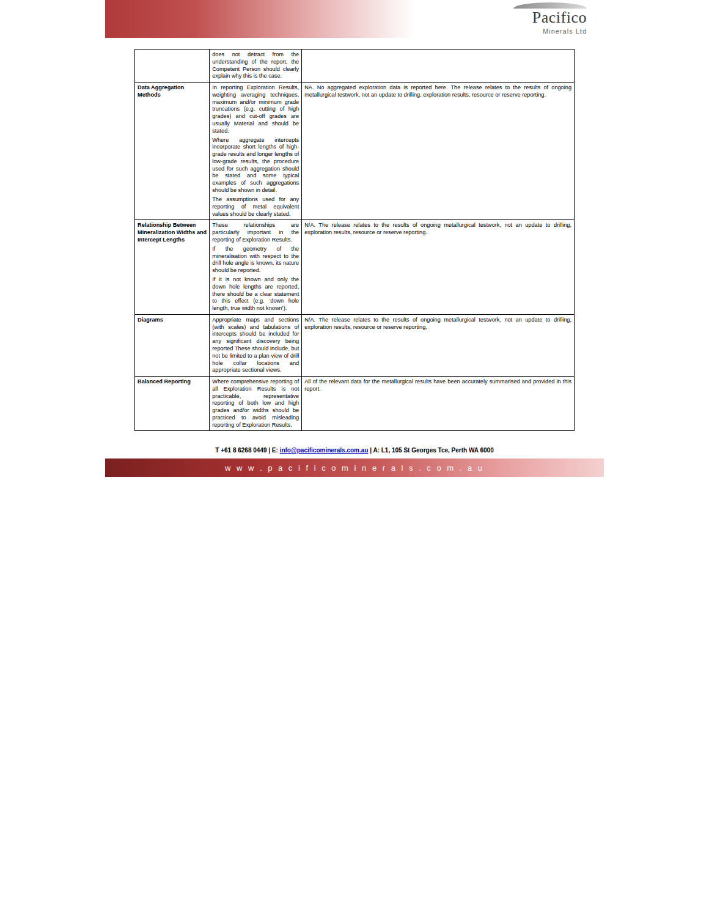Pacifico
Minerals Ltd
| | does not detract from the understanding of the report, the Competent Person should clearly explain why this is the case. | |
| Data Aggregation Methods | In reporting Exploration Results, weighting averaging techniques, maximum and/or minimum grade truncations (e.g. cutting of high grades) and cut-off grades are usually Material and should be stated. Where aggregate intercepts incorporate short lengths of high-grade results and longer lengths of low-grade results, the procedure used for such aggregation should be stated and some typical examples of such aggregations should be shown in detail. The assumptions used for any reporting of metal equivalent values should be clearly stated. | NA. No aggregated exploration data is reported here. The release relates to the results of ongoing metallurgical testwork, not an update to drilling, exploration results, resource or reserve reporting. |
| Relationship Between Mineralization Widths and Intercept Lengths | These relationships are particularly important in the reporting of Exploration Results. If the geometry of the mineralisation with respect to the drill hole angle is known, its nature should be reported. If it is not known and only the down hole lengths are reported, there should be a clear statement to this effect (e.g. ‘down hole length, true width not known’). | N/A. The release relates to the results of ongoing metallurgical testwork, not an update to drilling, exploration results, resource or reserve reporting. |
| Diagrams | Appropriate maps and sections (with scales) and tabulations of intercepts should be included for any significant discovery being reported These should include, but not be limited to a plan view of drill hole collar locations and appropriate sectional views. | N/A. The release relates to the results of ongoing metallurgical testwork, not an update to drilling, exploration results, resource or reserve reporting. |
| Balanced Reporting | Where comprehensive reporting of all Exploration Results is not practicable, representative reporting of both low and high grades and/or widths should be practiced to avoid misleading reporting of Exploration Results. | All of the relevant data for the metallurgical results have been accurately summarised and provided in this report. |
T +61 8 6268 0449 | E: info@pacificominerals.com.au | A: L1, 105 St Georges Tce, Perth WA 6000
w w w . p a c i f i c o m i n e r a l s . c o m . a u